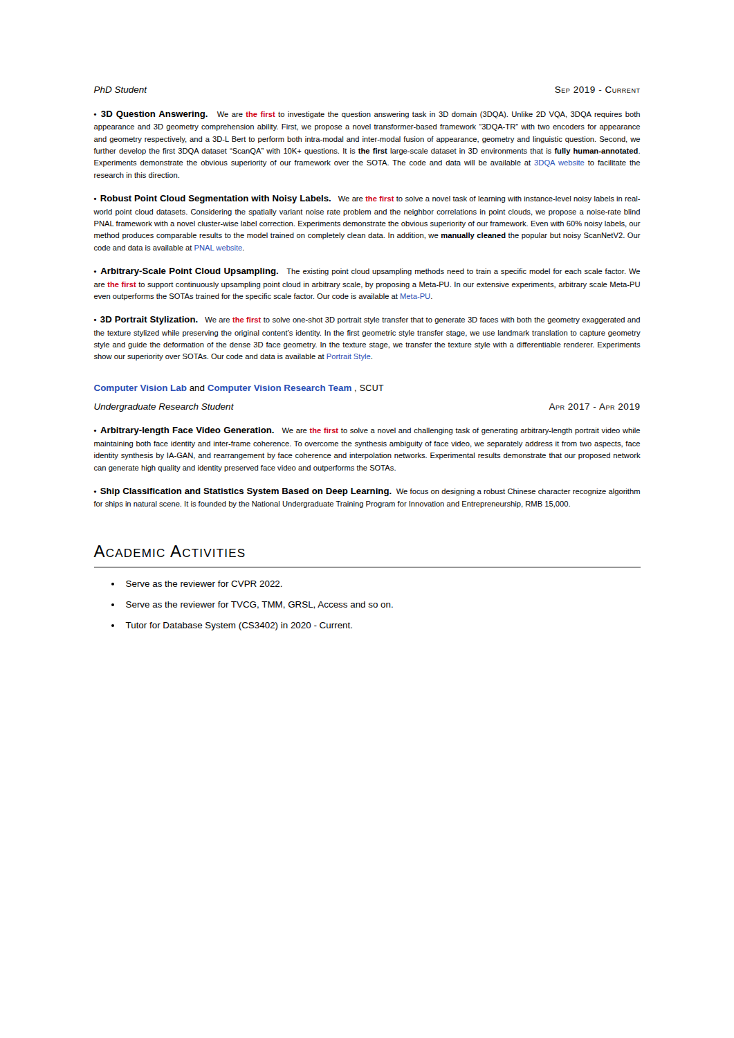PhD Student
Sep 2019 - Current
• 3D Question Answering. We are the first to investigate the question answering task in 3D domain (3DQA). Unlike 2D VQA, 3DQA requires both appearance and 3D geometry comprehension ability. First, we propose a novel transformer-based framework “3DQA-TR” with two encoders for appearance and geometry respectively, and a 3D-L Bert to perform both intra-modal and inter-modal fusion of appearance, geometry and linguistic question. Second, we further develop the first 3DQA dataset “ScanQA” with 10K+ questions. It is the first large-scale dataset in 3D environments that is fully human-annotated. Experiments demonstrate the obvious superiority of our framework over the SOTA. The code and data will be available at 3DQA website to facilitate the research in this direction.
• Robust Point Cloud Segmentation with Noisy Labels. We are the first to solve a novel task of learning with instance-level noisy labels in real-world point cloud datasets. Considering the spatially variant noise rate problem and the neighbor correlations in point clouds, we propose a noise-rate blind PNAL framework with a novel cluster-wise label correction. Experiments demonstrate the obvious superiority of our framework. Even with 60% noisy labels, our method produces comparable results to the model trained on completely clean data. In addition, we manually cleaned the popular but noisy ScanNetV2. Our code and data is available at PNAL website.
• Arbitrary-Scale Point Cloud Upsampling. The existing point cloud upsampling methods need to train a specific model for each scale factor. We are the first to support continuously upsampling point cloud in arbitrary scale, by proposing a Meta-PU. In our extensive experiments, arbitrary scale Meta-PU even outperforms the SOTAs trained for the specific scale factor. Our code is available at Meta-PU.
• 3D Portrait Stylization. We are the first to solve one-shot 3D portrait style transfer that to generate 3D faces with both the geometry exaggerated and the texture stylized while preserving the original content’s identity. In the first geometric style transfer stage, we use landmark translation to capture geometry style and guide the deformation of the dense 3D face geometry. In the texture stage, we transfer the texture style with a differentiable renderer. Experiments show our superiority over SOTAs. Our code and data is available at Portrait Style.
Computer Vision Lab and Computer Vision Research Team , SCUT
Undergraduate Research Student
Apr 2017 - Apr 2019
• Arbitrary-length Face Video Generation. We are the first to solve a novel and challenging task of generating arbitrary-length portrait video while maintaining both face identity and inter-frame coherence. To overcome the synthesis ambiguity of face video, we separately address it from two aspects, face identity synthesis by IA-GAN, and rearrangement by face coherence and interpolation networks. Experimental results demonstrate that our proposed network can generate high quality and identity preserved face video and outperforms the SOTAs.
• Ship Classification and Statistics System Based on Deep Learning. We focus on designing a robust Chinese character recognize algorithm for ships in natural scene. It is founded by the National Undergraduate Training Program for Innovation and Entrepreneurship, RMB 15,000.
Academic Activities
Serve as the reviewer for CVPR 2022.
Serve as the reviewer for TVCG, TMM, GRSL, Access and so on.
Tutor for Database System (CS3402) in 2020 - Current.